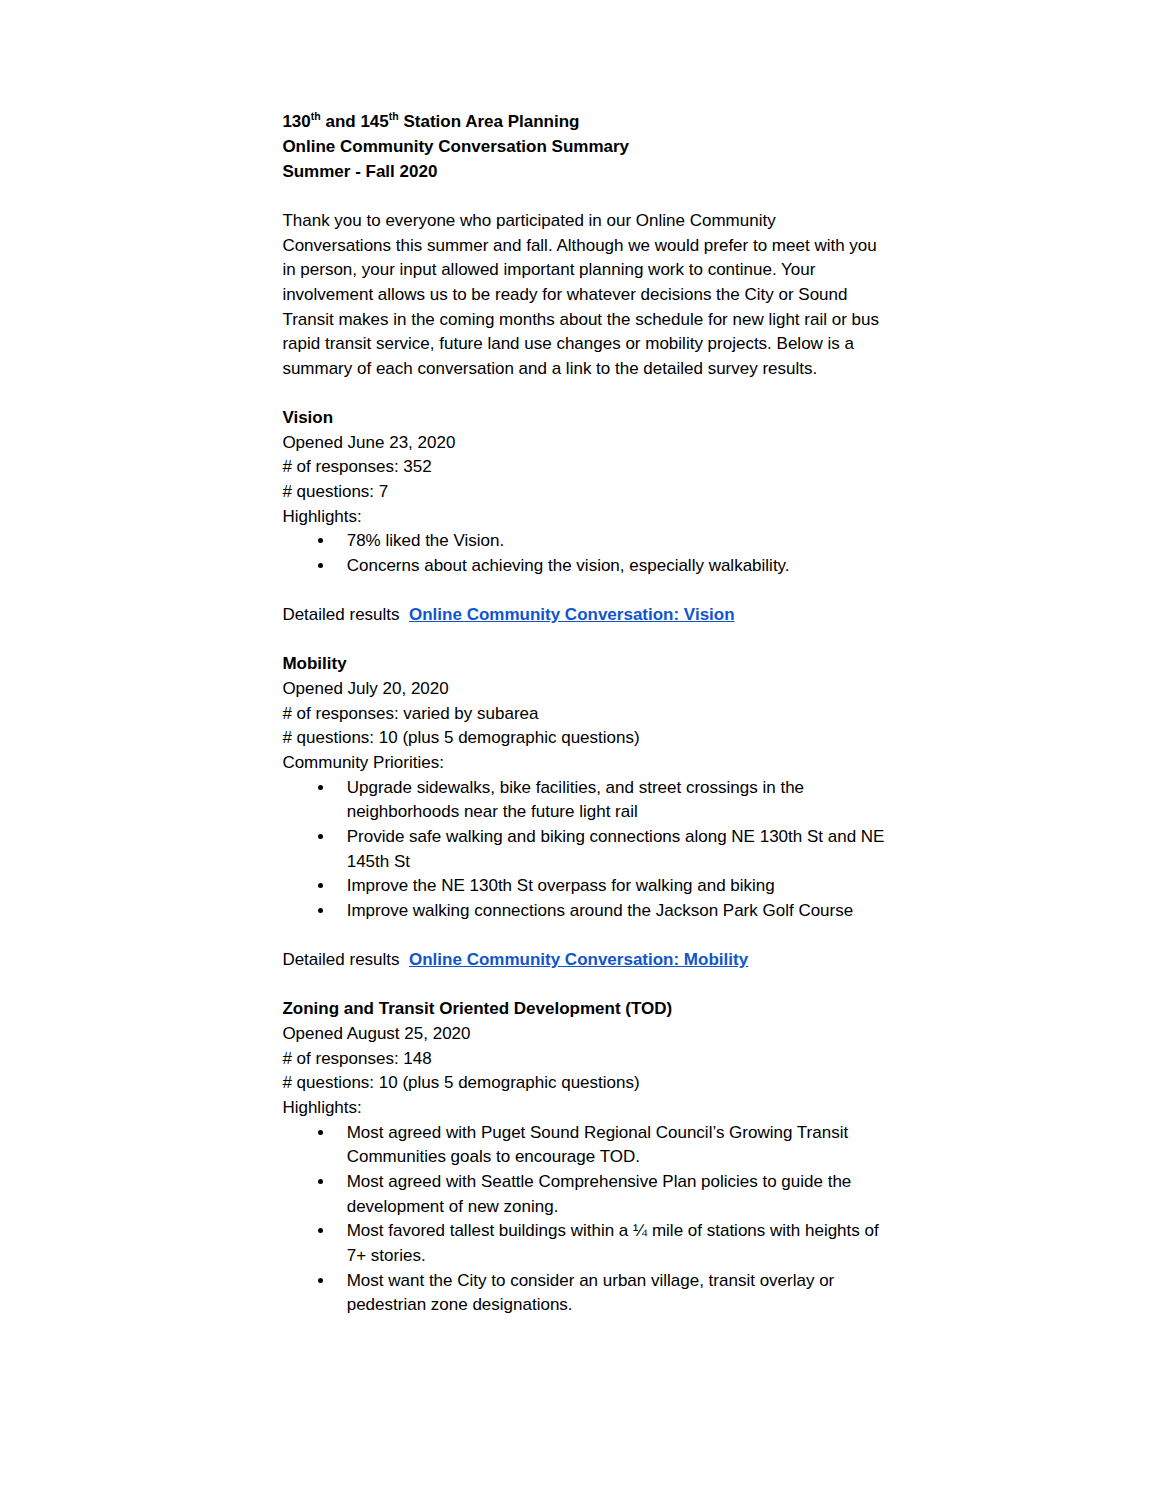130th and 145th Station Area Planning Online Community Conversation Summary Summer - Fall 2020
Thank you to everyone who participated in our Online Community Conversations this summer and fall. Although we would prefer to meet with you in person, your input allowed important planning work to continue. Your involvement allows us to be ready for whatever decisions the City or Sound Transit makes in the coming months about the schedule for new light rail or bus rapid transit service, future land use changes or mobility projects. Below is a summary of each conversation and a link to the detailed survey results.
Vision
Opened June 23, 2020
# of responses: 352
# questions: 7
Highlights:
78% liked the Vision.
Concerns about achieving the vision, especially walkability.
Detailed results Online Community Conversation: Vision
Mobility
Opened July 20, 2020
# of responses: varied by subarea
# questions: 10 (plus 5 demographic questions)
Community Priorities:
Upgrade sidewalks, bike facilities, and street crossings in the neighborhoods near the future light rail
Provide safe walking and biking connections along NE 130th St and NE 145th St
Improve the NE 130th St overpass for walking and biking
Improve walking connections around the Jackson Park Golf Course
Detailed results Online Community Conversation: Mobility
Zoning and Transit Oriented Development (TOD)
Opened August 25, 2020
# of responses: 148
# questions: 10 (plus 5 demographic questions)
Highlights:
Most agreed with Puget Sound Regional Council’s Growing Transit Communities goals to encourage TOD.
Most agreed with Seattle Comprehensive Plan policies to guide the development of new zoning.
Most favored tallest buildings within a ¼ mile of stations with heights of 7+ stories.
Most want the City to consider an urban village, transit overlay or pedestrian zone designations.